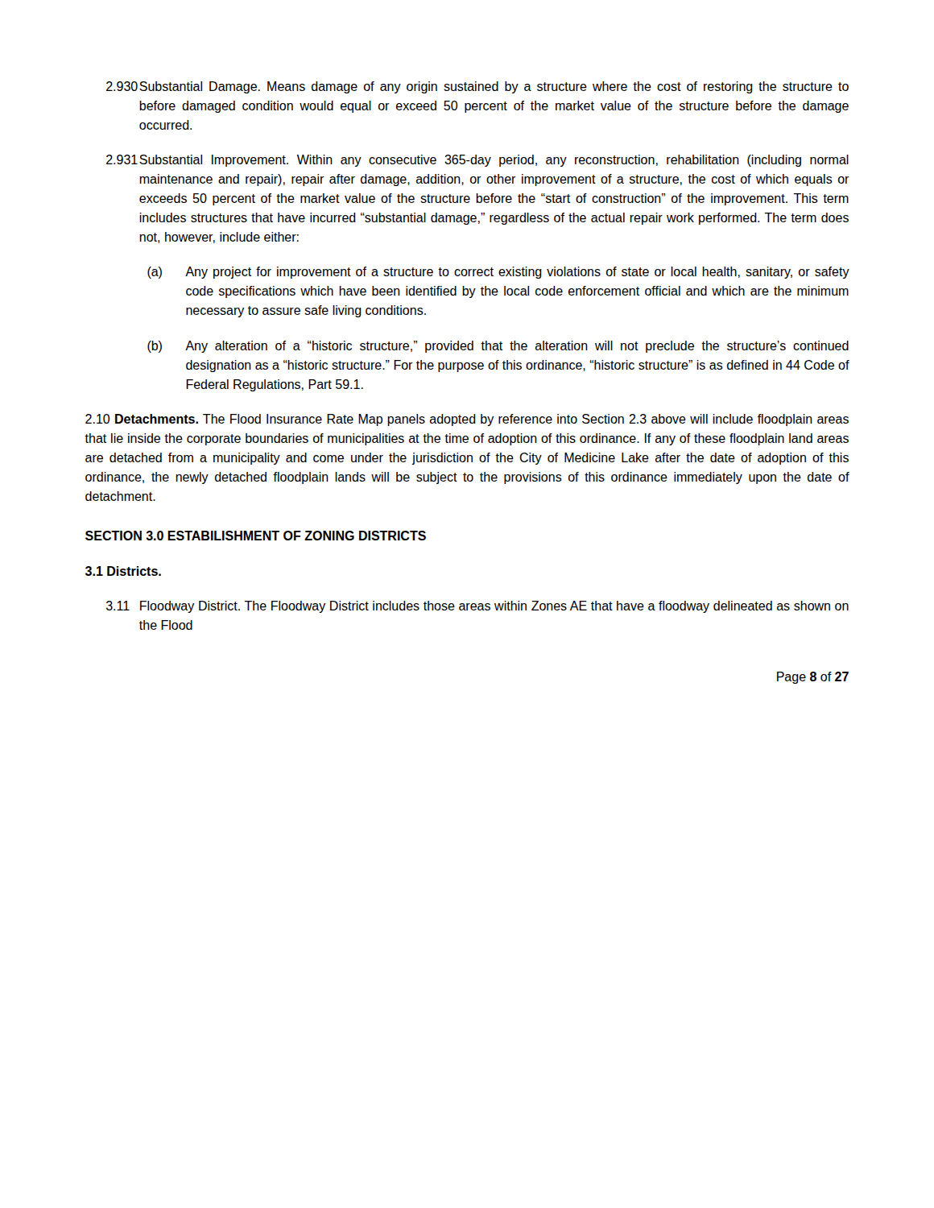2.930
Substantial Damage. Means damage of any origin sustained by a structure where the cost of restoring the structure to before damaged condition would equal or exceed 50 percent of the market value of the structure before the damage occurred.
2.931
Substantial Improvement. Within any consecutive 365-day period, any reconstruction, rehabilitation (including normal maintenance and repair), repair after damage, addition, or other improvement of a structure, the cost of which equals or exceeds 50 percent of the market value of the structure before the “start of construction” of the improvement. This term includes structures that have incurred “substantial damage,” regardless of the actual repair work performed. The term does not, however, include either:
(a)
Any project for improvement of a structure to correct existing violations of state or local health, sanitary, or safety code specifications which have been identified by the local code enforcement official and which are the minimum necessary to assure safe living conditions.
(b)
Any alteration of a “historic structure,” provided that the alteration will not preclude the structure’s continued designation as a “historic structure.” For the purpose of this ordinance, “historic structure” is as defined in 44 Code of Federal Regulations, Part 59.1.
2.10 Detachments. The Flood Insurance Rate Map panels adopted by reference into Section 2.3 above will include floodplain areas that lie inside the corporate boundaries of municipalities at the time of adoption of this ordinance. If any of these floodplain land areas are detached from a municipality and come under the jurisdiction of the City of Medicine Lake after the date of adoption of this ordinance, the newly detached floodplain lands will be subject to the provisions of this ordinance immediately upon the date of detachment.
SECTION 3.0 ESTABILISHMENT OF ZONING DISTRICTS
3.1 Districts.
3.11
Floodway District. The Floodway District includes those areas within Zones AE that have a floodway delineated as shown on the Flood
Page 8 of 27